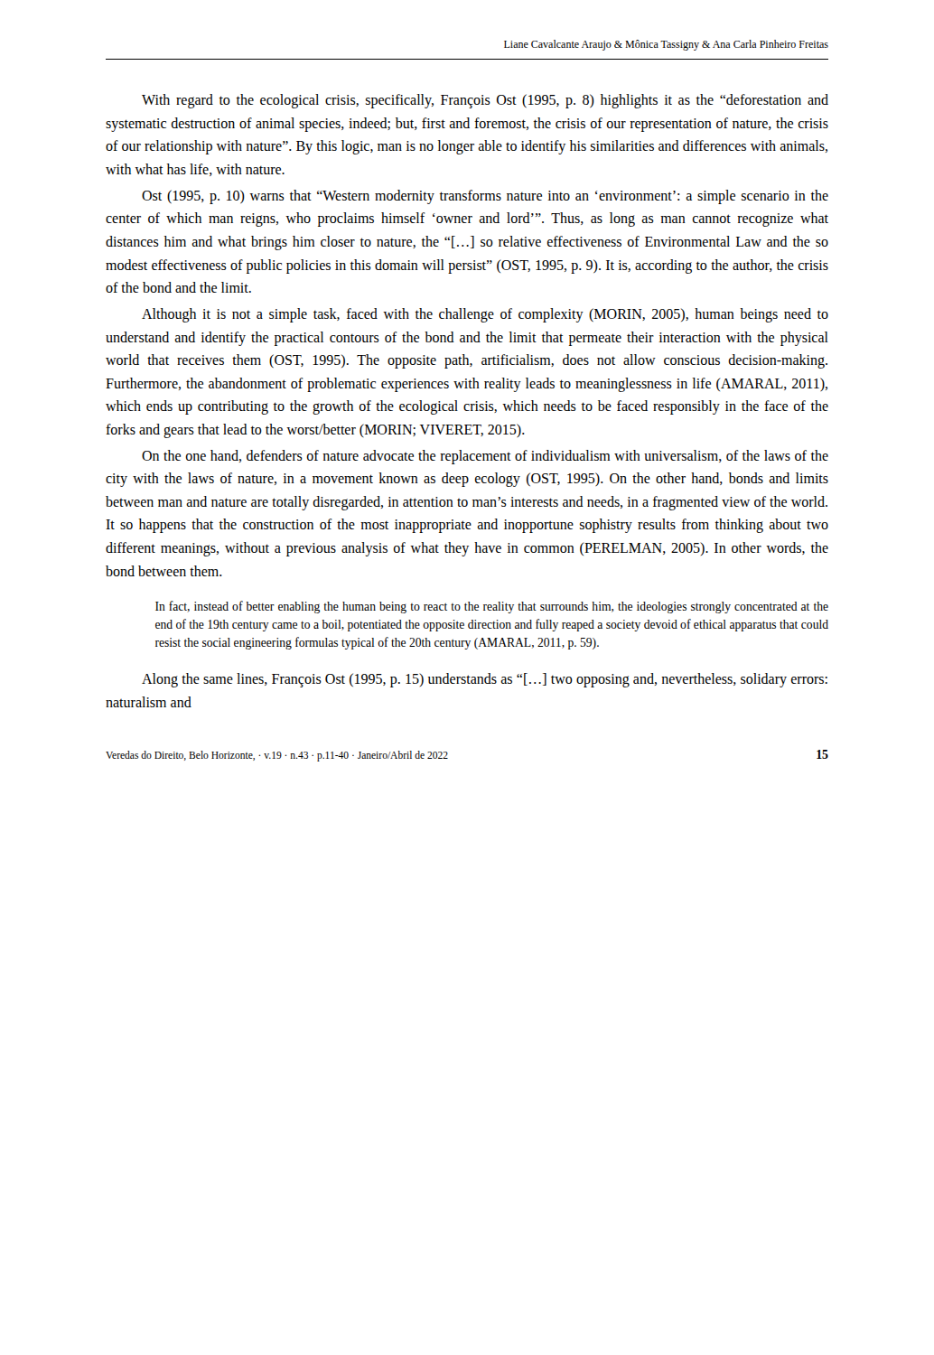Liane Cavalcante Araujo & Mônica Tassigny & Ana Carla Pinheiro Freitas
With regard to the ecological crisis, specifically, François Ost (1995, p. 8) highlights it as the “deforestation and systematic destruction of animal species, indeed; but, first and foremost, the crisis of our representation of nature, the crisis of our relationship with nature”. By this logic, man is no longer able to identify his similarities and differences with animals, with what has life, with nature.
Ost (1995, p. 10) warns that “Western modernity transforms nature into an ‘environment’: a simple scenario in the center of which man reigns, who proclaims himself ‘owner and lord’”. Thus, as long as man cannot recognize what distances him and what brings him closer to nature, the “[…] so relative effectiveness of Environmental Law and the so modest effectiveness of public policies in this domain will persist” (OST, 1995, p. 9). It is, according to the author, the crisis of the bond and the limit.
Although it is not a simple task, faced with the challenge of complexity (MORIN, 2005), human beings need to understand and identify the practical contours of the bond and the limit that permeate their interaction with the physical world that receives them (OST, 1995). The opposite path, artificialism, does not allow conscious decision-making. Furthermore, the abandonment of problematic experiences with reality leads to meaninglessness in life (AMARAL, 2011), which ends up contributing to the growth of the ecological crisis, which needs to be faced responsibly in the face of the forks and gears that lead to the worst/better (MORIN; VIVERET, 2015).
On the one hand, defenders of nature advocate the replacement of individualism with universalism, of the laws of the city with the laws of nature, in a movement known as deep ecology (OST, 1995). On the other hand, bonds and limits between man and nature are totally disregarded, in attention to man’s interests and needs, in a fragmented view of the world. It so happens that the construction of the most inappropriate and inopportune sophistry results from thinking about two different meanings, without a previous analysis of what they have in common (PERELMAN, 2005). In other words, the bond between them.
In fact, instead of better enabling the human being to react to the reality that surrounds him, the ideologies strongly concentrated at the end of the 19th century came to a boil, potentiated the opposite direction and fully reaped a society devoid of ethical apparatus that could resist the social engineering formulas typical of the 20th century (AMARAL, 2011, p. 59).
Along the same lines, François Ost (1995, p. 15) understands as “[…] two opposing and, nevertheless, solidary errors: naturalism and
Veredas do Direito, Belo Horizonte, · v.19 · n.43 · p.11-40 · Janeiro/Abril de 2022 15